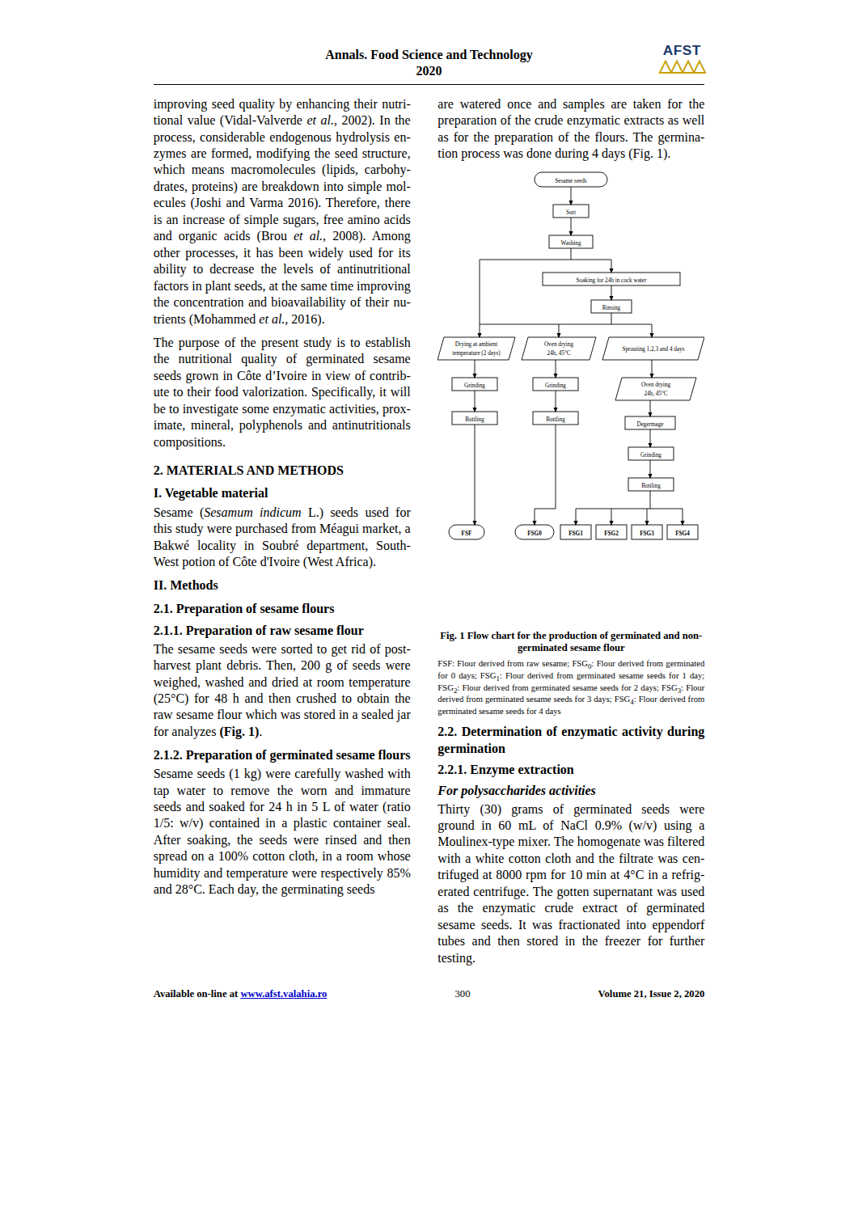AFST
△△△△
Annals. Food Science and Technology
2020
improving seed quality by enhancing their nutritional value (Vidal-Valverde et al., 2002). In the process, considerable endogenous hydrolysis enzymes are formed, modifying the seed structure, which means macromolecules (lipids, carbohydrates, proteins) are breakdown into simple molecules (Joshi and Varma 2016). Therefore, there is an increase of simple sugars, free amino acids and organic acids (Brou et al., 2008). Among other processes, it has been widely used for its ability to decrease the levels of antinutritional factors in plant seeds, at the same time improving the concentration and bioavailability of their nutrients (Mohammed et al., 2016).
The purpose of the present study is to establish the nutritional quality of germinated sesame seeds grown in Côte d’Ivoire in view of contribute to their food valorization. Specifically, it will be to investigate some enzymatic activities, proximate, mineral, polyphenols and antinutritionals compositions.
2. MATERIALS AND METHODS
I. Vegetable material
Sesame (Sesamum indicum L.) seeds used for this study were purchased from Méagui market, a Bakwé locality in Soubré department, South-West potion of Côte d'Ivoire (West Africa).
II. Methods
2.1. Preparation of sesame flours
2.1.1. Preparation of raw sesame flour
The sesame seeds were sorted to get rid of post-harvest plant debris. Then, 200 g of seeds were weighed, washed and dried at room temperature (25°C) for 48 h and then crushed to obtain the raw sesame flour which was stored in a sealed jar for analyzes (Fig. 1).
2.1.2. Preparation of germinated sesame flours
Sesame seeds (1 kg) were carefully washed with tap water to remove the worn and immature seeds and soaked for 24 h in 5 L of water (ratio 1/5: w/v) contained in a plastic container seal. After soaking, the seeds were rinsed and then spread on a 100% cotton cloth, in a room whose humidity and temperature were respectively 85% and 28°C. Each day, the germinating seeds
are watered once and samples are taken for the preparation of the crude enzymatic extracts as well as for the preparation of the flours. The germination process was done during 4 days (Fig. 1).
Sesame seeds Sort Washing Soaking for 24h in cock water Rinsing Drying at ambient temperature (2 days) Oven drying 24h, 45°C Sprouting 1,2,3 and 4 days Grinding Grinding Oven drying 24h, 45°C Bottling Bottling Degermage Grinding Bottling FSF FSG0 FSG1 FSG2 FSG3 FSG4
Fig. 1 Flow chart for the production of germinated and non-germinated sesame flour
FSF: Flour derived from raw sesame; FSG0: Flour derived from germinated for 0 days; FSG1: Flour derived from germinated sesame seeds for 1 day; FSG2: Flour derived from germinated sesame seeds for 2 days; FSG3: Flour derived from germinated sesame seeds for 3 days; FSG4: Flour derived from germinated sesame seeds for 4 days
2.2. Determination of enzymatic activity during germination
2.2.1. Enzyme extraction
For polysaccharides activities
Thirty (30) grams of germinated seeds were ground in 60 mL of NaCl 0.9% (w/v) using a Moulinex-type mixer. The homogenate was filtered with a white cotton cloth and the filtrate was centrifuged at 8000 rpm for 10 min at 4°C in a refrigerated centrifuge. The gotten supernatant was used as the enzymatic crude extract of germinated sesame seeds. It was fractionated into eppendorf tubes and then stored in the freezer for further testing.
Available on-line at www.afst.valahia.ro
300
Volume 21, Issue 2, 2020